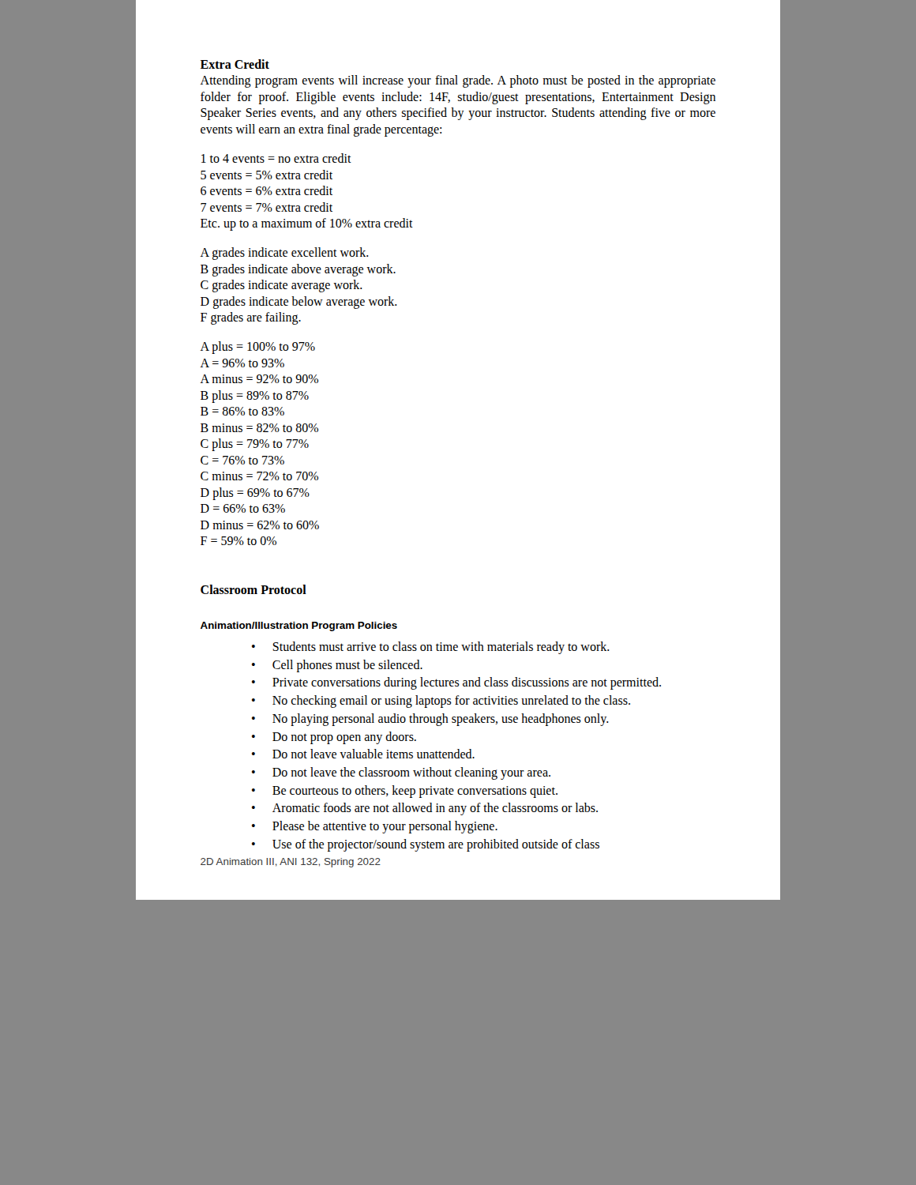Extra Credit
Attending program events will increase your final grade. A photo must be posted in the appropriate folder for proof. Eligible events include: 14F, studio/guest presentations, Entertainment Design Speaker Series events, and any others specified by your instructor. Students attending five or more events will earn an extra final grade percentage:
1 to 4 events = no extra credit
5 events = 5% extra credit
6 events = 6% extra credit
7 events = 7% extra credit
Etc. up to a maximum of 10% extra credit
A grades indicate excellent work.
B grades indicate above average work.
C grades indicate average work.
D grades indicate below average work.
F grades are failing.
A plus = 100% to 97%
A = 96% to 93%
A minus = 92% to 90%
B plus = 89% to 87%
B = 86% to 83%
B minus = 82% to 80%
C plus = 79% to 77%
C = 76% to 73%
C minus = 72% to 70%
D plus = 69% to 67%
D = 66% to 63%
D minus = 62% to 60%
F = 59% to 0%
Classroom Protocol
Animation/Illustration Program Policies
Students must arrive to class on time with materials ready to work.
Cell phones must be silenced.
Private conversations during lectures and class discussions are not permitted.
No checking email or using laptops for activities unrelated to the class.
No playing personal audio through speakers, use headphones only.
Do not prop open any doors.
Do not leave valuable items unattended.
Do not leave the classroom without cleaning your area.
Be courteous to others, keep private conversations quiet.
Aromatic foods are not allowed in any of the classrooms or labs.
Please be attentive to your personal hygiene.
Use of the projector/sound system are prohibited outside of class
2D Animation III, ANI 132, Spring 2022